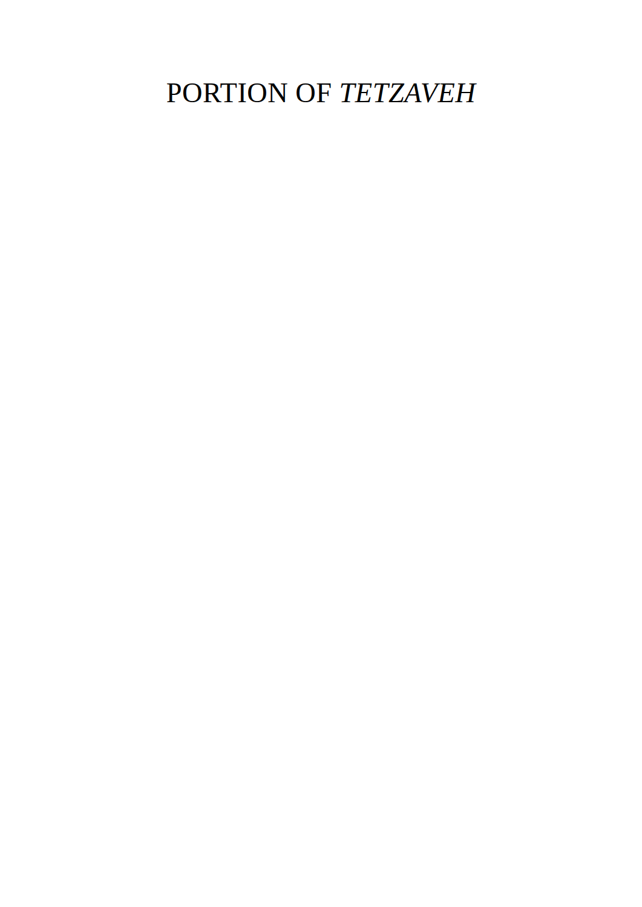PORTION OF TETZAVEH